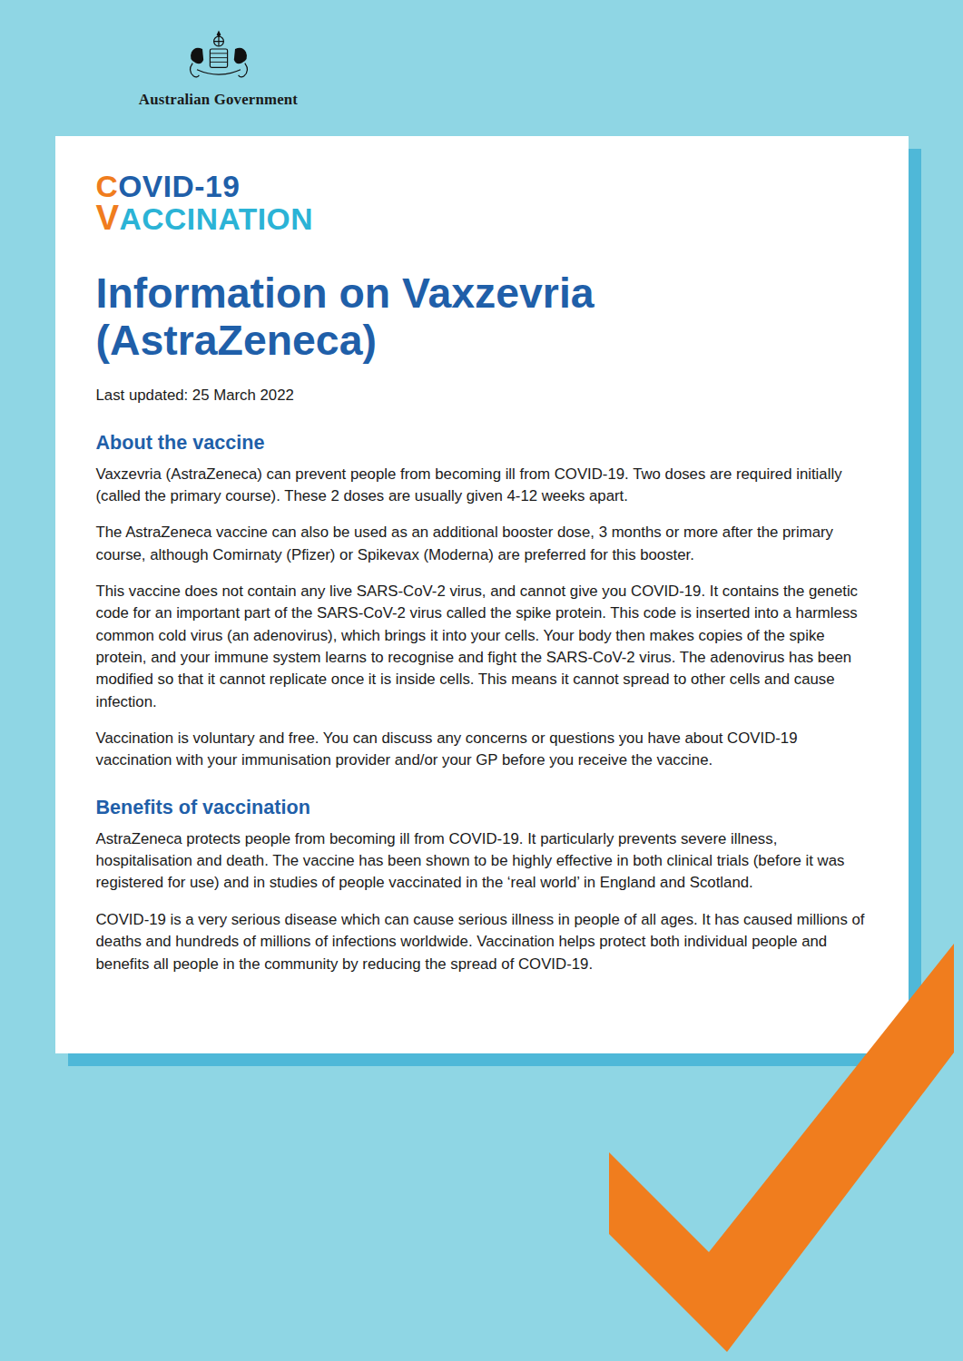Australian Government
COVID-19
VACCINATION
Information on Vaxzevria (AstraZeneca)
Last updated: 25 March 2022
About the vaccine
Vaxzevria (AstraZeneca) can prevent people from becoming ill from COVID-19. Two doses are required initially (called the primary course). These 2 doses are usually given 4-12 weeks apart.
The AstraZeneca vaccine can also be used as an additional booster dose, 3 months or more after the primary course, although Comirnaty (Pfizer) or Spikevax (Moderna) are preferred for this booster.
This vaccine does not contain any live SARS-CoV-2 virus, and cannot give you COVID-19. It contains the genetic code for an important part of the SARS-CoV-2 virus called the spike protein. This code is inserted into a harmless common cold virus (an adenovirus), which brings it into your cells. Your body then makes copies of the spike protein, and your immune system learns to recognise and fight the SARS-CoV-2 virus. The adenovirus has been modified so that it cannot replicate once it is inside cells. This means it cannot spread to other cells and cause infection.
Vaccination is voluntary and free. You can discuss any concerns or questions you have about COVID-19 vaccination with your immunisation provider and/or your GP before you receive the vaccine.
Benefits of vaccination
AstraZeneca protects people from becoming ill from COVID-19. It particularly prevents severe illness, hospitalisation and death. The vaccine has been shown to be highly effective in both clinical trials (before it was registered for use) and in studies of people vaccinated in the ‘real world’ in England and Scotland.
COVID-19 is a very serious disease which can cause serious illness in people of all ages. It has caused millions of deaths and hundreds of millions of infections worldwide. Vaccination helps protect both individual people and benefits all people in the community by reducing the spread of COVID-19.